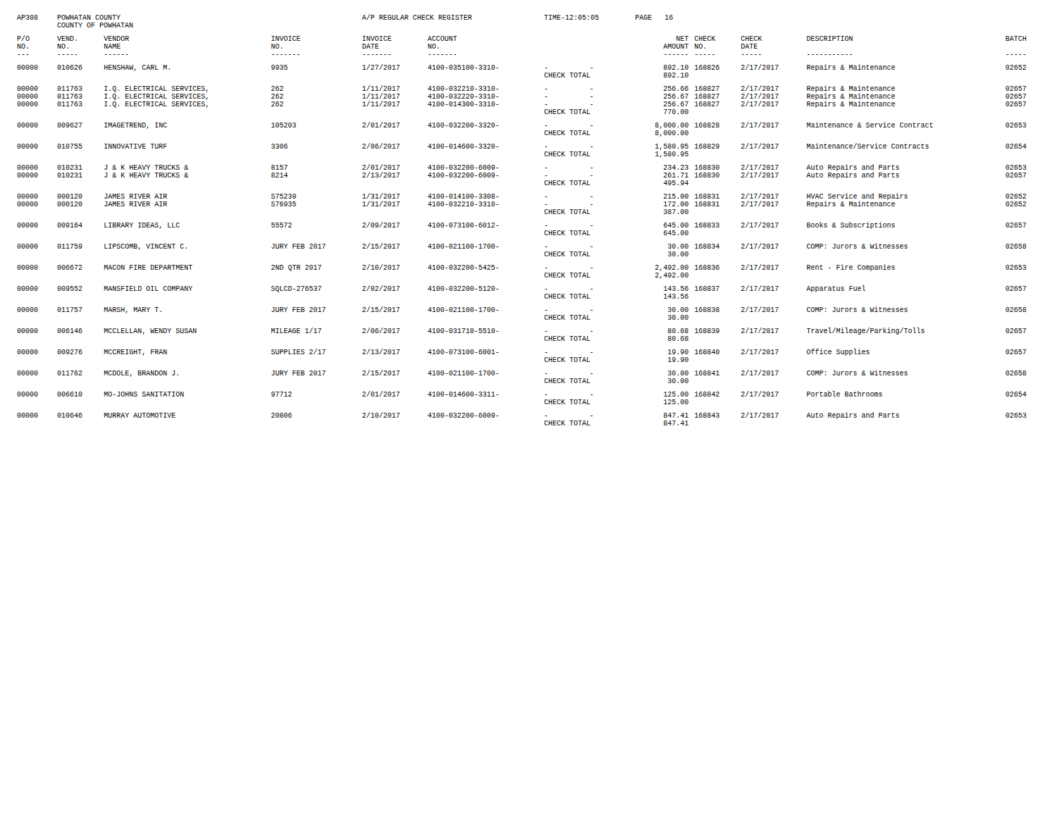| AP308 | POWHATAN COUNTY COUNTY OF POWHATAN | A/P REGULAR CHECK REGISTER | TIME-12:05:05 | PAGE 16 | |
| P/O NO. | VEND. NO. | VENDOR NAME | INVOICE NO. | INVOICE DATE | ACCOUNT NO. | | NET AMOUNT | CHECK NO. | CHECK DATE | DESCRIPTION | BATCH |
| --- | ----- | ------ | ------- | ------- | ------- | | ------ | ----- | ----- | ----------- | ----- |
| 00000 | 010626 | HENSHAW, CARL M. | 9935 | 1/27/2017 | 4100-035100-3310- | - | - | 892.10 | 168826 | 2/17/2017 | Repairs & Maintenance | 02652 |
| | CHECK TOTAL | 892.10 | |
| 00000 | 011763 | I.Q. ELECTRICAL SERVICES, | 262 | 1/11/2017 | 4100-032210-3310- | - | - | 256.66 | 168827 | 2/17/2017 | Repairs & Maintenance | 02657 |
| 00000 | 011763 | I.Q. ELECTRICAL SERVICES, | 262 | 1/11/2017 | 4100-032220-3310- | - | - | 256.67 | 168827 | 2/17/2017 | Repairs & Maintenance | 02657 |
| 00000 | 011763 | I.Q. ELECTRICAL SERVICES, | 262 | 1/11/2017 | 4100-014300-3310- | - | - | 256.67 | 168827 | 2/17/2017 | Repairs & Maintenance | 02657 |
| | CHECK TOTAL | 770.00 | |
| 00000 | 009627 | IMAGETREND, INC | 105203 | 2/01/2017 | 4100-032200-3320- | - | - | 8,000.00 | 168828 | 2/17/2017 | Maintenance & Service Contract | 02653 |
| | CHECK TOTAL | 8,000.00 | |
| 00000 | 010755 | INNOVATIVE TURF | 3306 | 2/06/2017 | 4100-014600-3320- | - | - | 1,580.95 | 168829 | 2/17/2017 | Maintenance/Service Contracts | 02654 |
| | CHECK TOTAL | 1,580.95 | |
| 00000 | 010231 | J & K HEAVY TRUCKS & | 8157 | 2/01/2017 | 4100-032200-6009- | - | - | 234.23 | 168830 | 2/17/2017 | Auto Repairs and Parts | 02653 |
| 00000 | 010231 | J & K HEAVY TRUCKS & | 8214 | 2/13/2017 | 4100-032200-6009- | - | - | 261.71 | 168830 | 2/17/2017 | Auto Repairs and Parts | 02657 |
| | CHECK TOTAL | 495.94 | |
| 00000 | 000120 | JAMES RIVER AIR | S75239 | 1/31/2017 | 4100-014100-3308- | - | - | 215.00 | 168831 | 2/17/2017 | HVAC Service and Repairs | 02652 |
| 00000 | 000120 | JAMES RIVER AIR | S76935 | 1/31/2017 | 4100-032210-3310- | - | - | 172.00 | 168831 | 2/17/2017 | Repairs & Maintenance | 02652 |
| | CHECK TOTAL | 387.00 | |
| 00000 | 009164 | LIBRARY IDEAS, LLC | 55572 | 2/09/2017 | 4100-073100-6012- | - | - | 645.00 | 168833 | 2/17/2017 | Books & Subscriptions | 02657 |
| | CHECK TOTAL | 645.00 | |
| 00000 | 011759 | LIPSCOMB, VINCENT C. | JURY FEB 2017 | 2/15/2017 | 4100-021100-1700- | - | - | 30.00 | 168834 | 2/17/2017 | COMP: Jurors & Witnesses | 02658 |
| | CHECK TOTAL | 30.00 | |
| 00000 | 006672 | MACON FIRE DEPARTMENT | 2ND QTR 2017 | 2/10/2017 | 4100-032200-5425- | - | - | 2,492.00 | 168836 | 2/17/2017 | Rent - Fire Companies | 02653 |
| | CHECK TOTAL | 2,492.00 | |
| 00000 | 009552 | MANSFIELD OIL COMPANY | SQLCD-276537 | 2/02/2017 | 4100-032200-5120- | - | - | 143.56 | 168837 | 2/17/2017 | Apparatus Fuel | 02657 |
| | CHECK TOTAL | 143.56 | |
| 00000 | 011757 | MARSH, MARY T. | JURY FEB 2017 | 2/15/2017 | 4100-021100-1700- | - | - | 30.00 | 168838 | 2/17/2017 | COMP: Jurors & Witnesses | 02658 |
| | CHECK TOTAL | 30.00 | |
| 00000 | 006146 | MCCLELLAN, WENDY SUSAN | MILEAGE 1/17 | 2/06/2017 | 4100-031710-5510- | - | - | 80.68 | 168839 | 2/17/2017 | Travel/Mileage/Parking/Tolls | 02657 |
| | CHECK TOTAL | 80.68 | |
| 00000 | 009276 | MCCREIGHT, FRAN | SUPPLIES 2/17 | 2/13/2017 | 4100-073100-6001- | - | - | 19.90 | 168840 | 2/17/2017 | Office Supplies | 02657 |
| | CHECK TOTAL | 19.90 | |
| 00000 | 011762 | MCDOLE, BRANDON J. | JURY FEB 2017 | 2/15/2017 | 4100-021100-1700- | - | - | 30.00 | 168841 | 2/17/2017 | COMP: Jurors & Witnesses | 02658 |
| | CHECK TOTAL | 30.00 | |
| 00000 | 006610 | MO-JOHNS SANITATION | 97712 | 2/01/2017 | 4100-014600-3311- | - | - | 125.00 | 168842 | 2/17/2017 | Portable Bathrooms | 02654 |
| | CHECK TOTAL | 125.00 | |
| 00000 | 010646 | MURRAY AUTOMOTIVE | 20806 | 2/10/2017 | 4100-032200-6009- | - | - | 847.41 | 168843 | 2/17/2017 | Auto Repairs and Parts | 02653 |
| | CHECK TOTAL | 847.41 | |